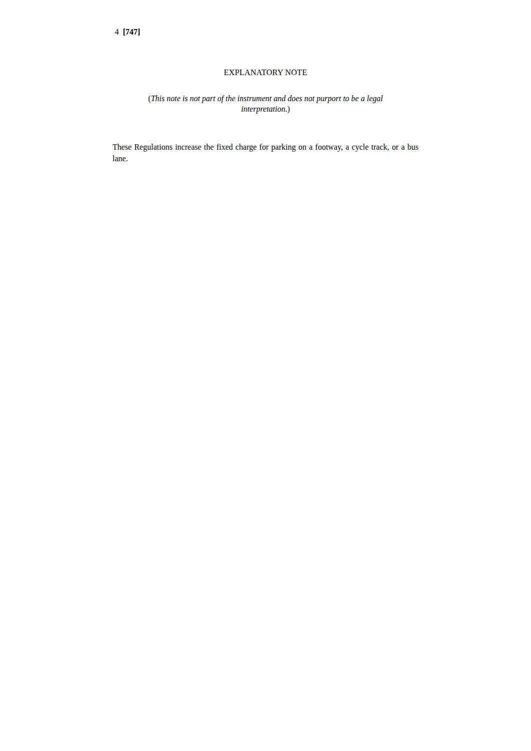4 [747]
EXPLANATORY NOTE
(This note is not part of the instrument and does not purport to be a legal interpretation.)
These Regulations increase the fixed charge for parking on a footway, a cycle track, or a bus lane.